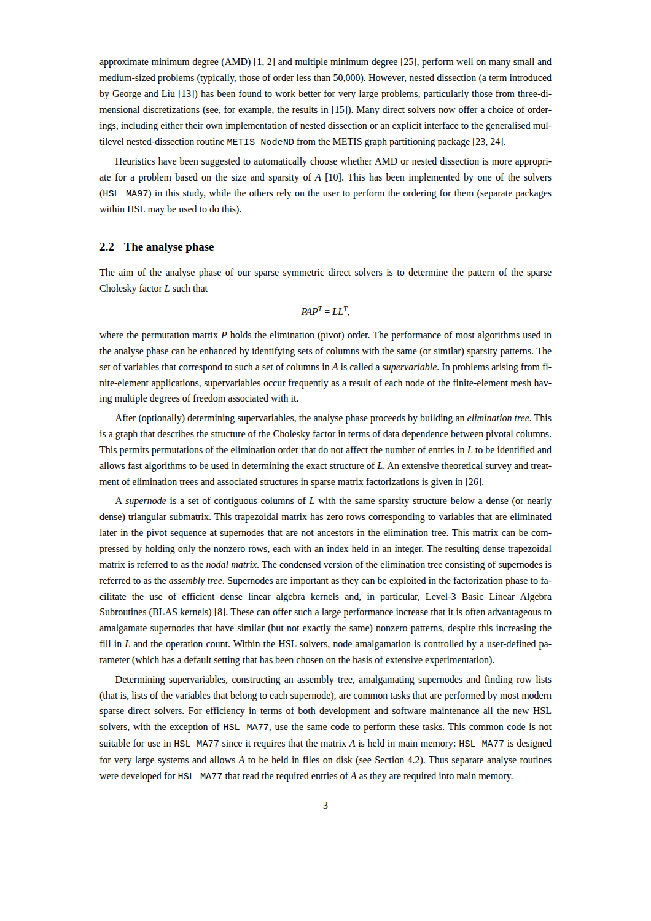approximate minimum degree (AMD) [1, 2] and multiple minimum degree [25], perform well on many small and medium-sized problems (typically, those of order less than 50,000). However, nested dissection (a term introduced by George and Liu [13]) has been found to work better for very large problems, particularly those from three-dimensional discretizations (see, for example, the results in [15]). Many direct solvers now offer a choice of orderings, including either their own implementation of nested dissection or an explicit interface to the generalised multilevel nested-dissection routine METIS NodeND from the METIS graph partitioning package [23, 24].
Heuristics have been suggested to automatically choose whether AMD or nested dissection is more appropriate for a problem based on the size and sparsity of A [10]. This has been implemented by one of the solvers (HSL MA97) in this study, while the others rely on the user to perform the ordering for them (separate packages within HSL may be used to do this).
2.2 The analyse phase
The aim of the analyse phase of our sparse symmetric direct solvers is to determine the pattern of the sparse Cholesky factor L such that
PAPT = LLT,
where the permutation matrix P holds the elimination (pivot) order. The performance of most algorithms used in the analyse phase can be enhanced by identifying sets of columns with the same (or similar) sparsity patterns. The set of variables that correspond to such a set of columns in A is called a supervariable. In problems arising from finite-element applications, supervariables occur frequently as a result of each node of the finite-element mesh having multiple degrees of freedom associated with it.
After (optionally) determining supervariables, the analyse phase proceeds by building an elimination tree. This is a graph that describes the structure of the Cholesky factor in terms of data dependence between pivotal columns. This permits permutations of the elimination order that do not affect the number of entries in L to be identified and allows fast algorithms to be used in determining the exact structure of L. An extensive theoretical survey and treatment of elimination trees and associated structures in sparse matrix factorizations is given in [26].
A supernode is a set of contiguous columns of L with the same sparsity structure below a dense (or nearly dense) triangular submatrix. This trapezoidal matrix has zero rows corresponding to variables that are eliminated later in the pivot sequence at supernodes that are not ancestors in the elimination tree. This matrix can be compressed by holding only the nonzero rows, each with an index held in an integer. The resulting dense trapezoidal matrix is referred to as the nodal matrix. The condensed version of the elimination tree consisting of supernodes is referred to as the assembly tree. Supernodes are important as they can be exploited in the factorization phase to facilitate the use of efficient dense linear algebra kernels and, in particular, Level-3 Basic Linear Algebra Subroutines (BLAS kernels) [8]. These can offer such a large performance increase that it is often advantageous to amalgamate supernodes that have similar (but not exactly the same) nonzero patterns, despite this increasing the fill in L and the operation count. Within the HSL solvers, node amalgamation is controlled by a user-defined parameter (which has a default setting that has been chosen on the basis of extensive experimentation).
Determining supervariables, constructing an assembly tree, amalgamating supernodes and finding row lists (that is, lists of the variables that belong to each supernode), are common tasks that are performed by most modern sparse direct solvers. For efficiency in terms of both development and software maintenance all the new HSL solvers, with the exception of HSL MA77, use the same code to perform these tasks. This common code is not suitable for use in HSL MA77 since it requires that the matrix A is held in main memory: HSL MA77 is designed for very large systems and allows A to be held in files on disk (see Section 4.2). Thus separate analyse routines were developed for HSL MA77 that read the required entries of A as they are required into main memory.
3